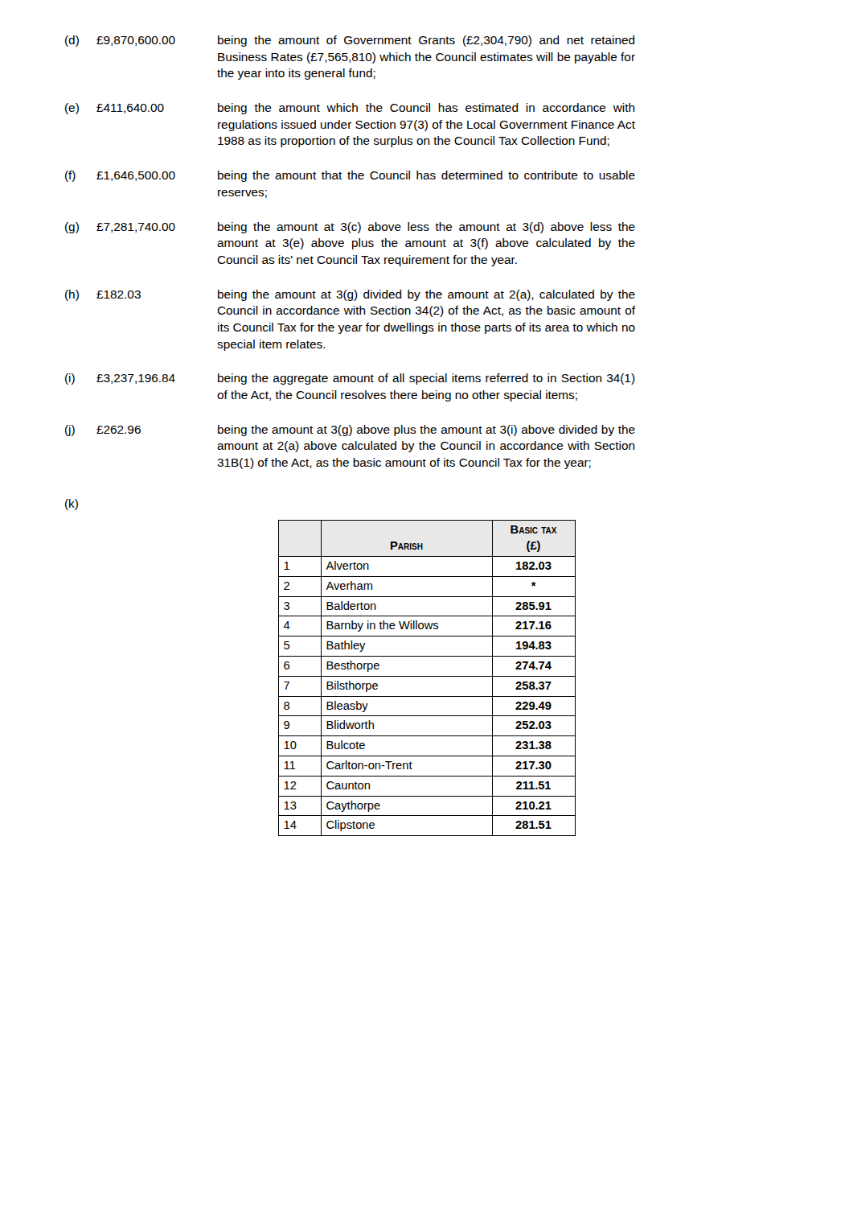(d)
£9,870,600.00
being the amount of Government Grants (£2,304,790) and net retained Business Rates (£7,565,810) which the Council estimates will be payable for the year into its general fund;
(e)
£411,640.00
being the amount which the Council has estimated in accordance with regulations issued under Section 97(3) of the Local Government Finance Act 1988 as its proportion of the surplus on the Council Tax Collection Fund;
(f)
£1,646,500.00
being the amount that the Council has determined to contribute to usable reserves;
(g)
£7,281,740.00
being the amount at 3(c) above less the amount at 3(d) above less the amount at 3(e) above plus the amount at 3(f) above calculated by the Council as its' net Council Tax requirement for the year.
(h)
£182.03
being the amount at 3(g) divided by the amount at 2(a), calculated by the Council in accordance with Section 34(2) of the Act, as the basic amount of its Council Tax for the year for dwellings in those parts of its area to which no special item relates.
(i)
£3,237,196.84
being the aggregate amount of all special items referred to in Section 34(1) of the Act, the Council resolves there being no other special items;
(j)
£262.96
being the amount at 3(g) above plus the amount at 3(i) above divided by the amount at 2(a) above calculated by the Council in accordance with Section 31B(1) of the Act, as the basic amount of its Council Tax for the year;
(k)
| | Parish | Basic tax (£) |
| --- | --- | --- |
| 1 | Alverton | 182.03 |
| 2 | Averham | * |
| 3 | Balderton | 285.91 |
| 4 | Barnby in the Willows | 217.16 |
| 5 | Bathley | 194.83 |
| 6 | Besthorpe | 274.74 |
| 7 | Bilsthorpe | 258.37 |
| 8 | Bleasby | 229.49 |
| 9 | Blidworth | 252.03 |
| 10 | Bulcote | 231.38 |
| 11 | Carlton-on-Trent | 217.30 |
| 12 | Caunton | 211.51 |
| 13 | Caythorpe | 210.21 |
| 14 | Clipstone | 281.51 |